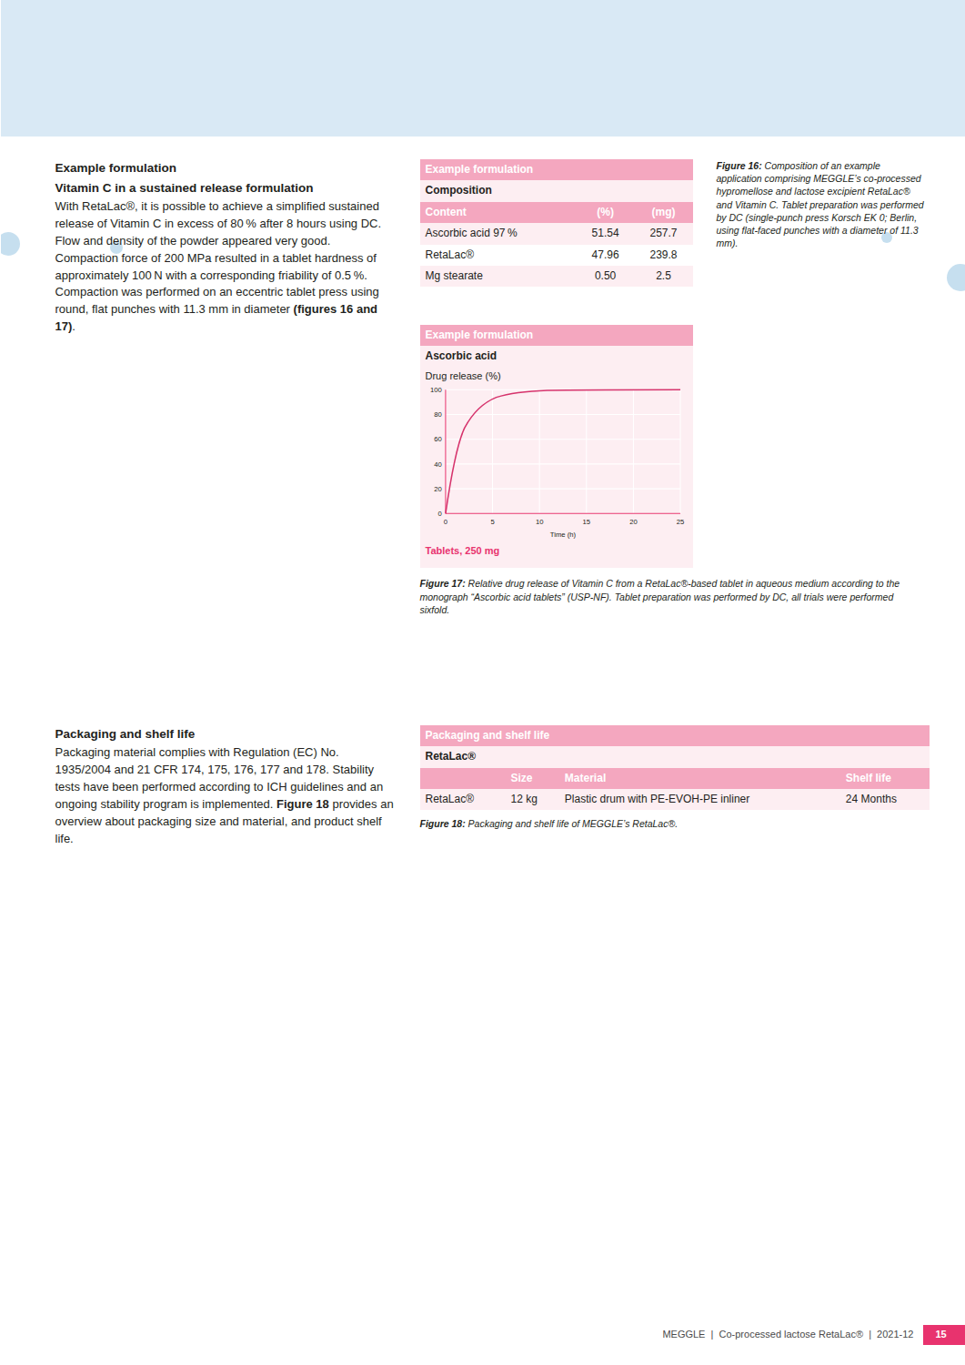Example formulation
Vitamin C in a sustained release formulation
With RetaLac®, it is possible to achieve a simplified sustained release of Vitamin C in excess of 80 % after 8 hours using DC. Flow and density of the powder appeared very good. Compaction force of 200 MPa resulted in a tablet hardness of approximately 100 N with a corresponding friability of 0.5 %. Compaction was performed on an eccentric tablet press using round, flat punches with 11.3 mm in diameter (figures 16 and 17).
Example formulation
| Composition |
| --- |
| Content | (%) | (mg) |
| Ascorbic acid 97 % | 51.54 | 257.7 |
| RetaLac® | 47.96 | 239.8 |
| Mg stearate | 0.50 | 2.5 |
| Total | 100 | 500 |
Example formulation
Ascorbic acid
Drug release (%)
100 80 60 40 20 0 0 5 10 15 20 25 Time (h)
Tablets, 250 mg
Figure 16: Composition of an example application comprising MEGGLE’s co-processed hypromellose and lactose excipient RetaLac® and Vitamin C. Tablet preparation was performed by DC (single-punch press Korsch EK 0; Berlin, using flat-faced punches with a diameter of 11.3 mm).
Figure 17: Relative drug release of Vitamin C from a RetaLac®-based tablet in aqueous medium according to the monograph “Ascorbic acid tablets” (USP-NF). Tablet preparation was performed by DC, all trials were performed sixfold.
Packaging and shelf life
Packaging material complies with Regulation (EC) No. 1935/2004 and 21 CFR 174, 175, 176, 177 and 178. Stability tests have been performed according to ICH guidelines and an ongoing stability program is implemented. Figure 18 provides an overview about packaging size and material, and product shelf life.
Packaging and shelf life
| RetaLac® |
| --- |
| | Size | Material | Shelf life |
| RetaLac® | 12 kg | Plastic drum with PE-EVOH-PE inliner | 24 Months |
Figure 18: Packaging and shelf life of MEGGLE’s RetaLac®.
MEGGLE | Co-processed lactose RetaLac® | 2021-12
15